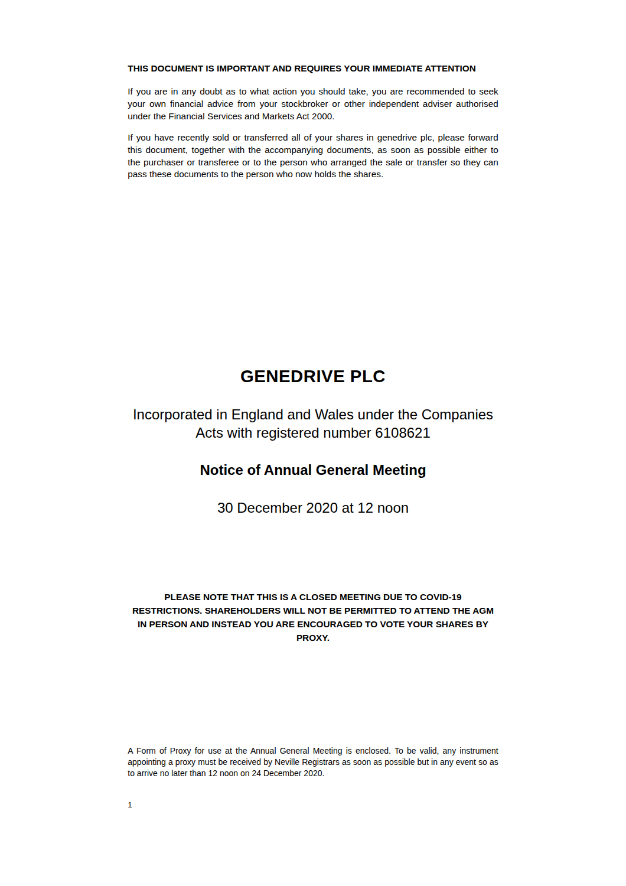THIS DOCUMENT IS IMPORTANT AND REQUIRES YOUR IMMEDIATE ATTENTION
If you are in any doubt as to what action you should take, you are recommended to seek your own financial advice from your stockbroker or other independent adviser authorised under the Financial Services and Markets Act 2000.
If you have recently sold or transferred all of your shares in genedrive plc, please forward this document, together with the accompanying documents, as soon as possible either to the purchaser or transferee or to the person who arranged the sale or transfer so they can pass these documents to the person who now holds the shares.
GENEDRIVE PLC
Incorporated in England and Wales under the Companies Acts with registered number 6108621
Notice of Annual General Meeting
30 December 2020 at 12 noon
PLEASE NOTE THAT THIS IS A CLOSED MEETING DUE TO COVID-19 RESTRICTIONS. SHAREHOLDERS WILL NOT BE PERMITTED TO ATTEND THE AGM IN PERSON AND INSTEAD YOU ARE ENCOURAGED TO VOTE YOUR SHARES BY PROXY.
A Form of Proxy for use at the Annual General Meeting is enclosed. To be valid, any instrument appointing a proxy must be received by Neville Registrars as soon as possible but in any event so as to arrive no later than 12 noon on 24 December 2020.
1